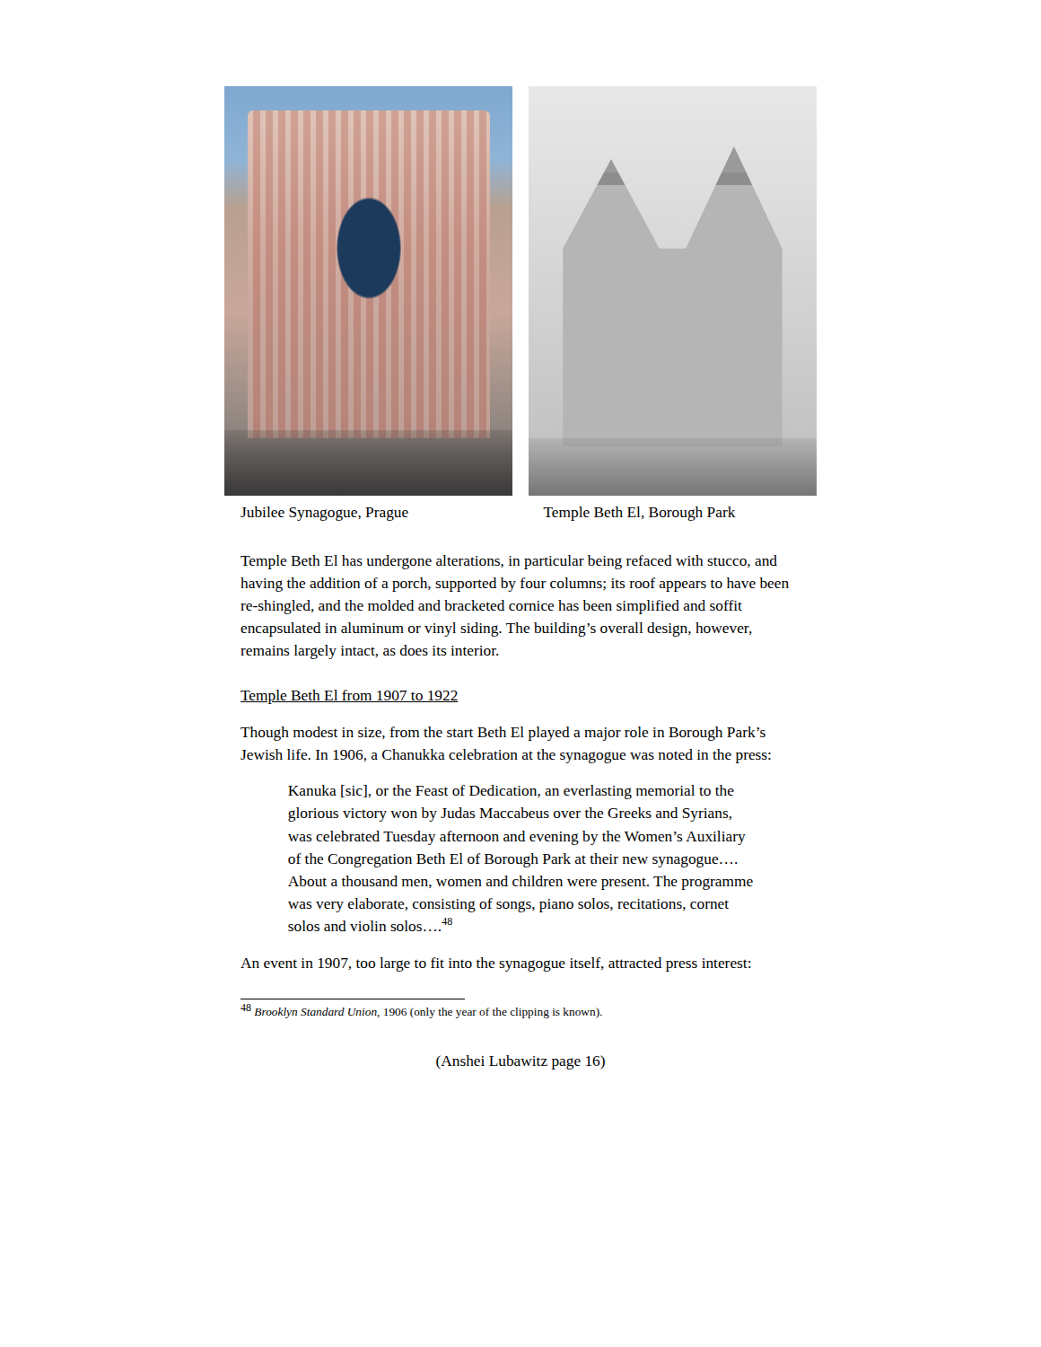Jubilee Synagogue, Prague
Temple Beth El, Borough Park
Temple Beth El has undergone alterations, in particular being refaced with stucco, and having the addition of a porch, supported by four columns; its roof appears to have been re-shingled, and the molded and bracketed cornice has been simplified and soffit encapsulated in aluminum or vinyl siding. The building’s overall design, however, remains largely intact, as does its interior.
Temple Beth El from 1907 to 1922
Though modest in size, from the start Beth El played a major role in Borough Park’s Jewish life. In 1906, a Chanukka celebration at the synagogue was noted in the press:
Kanuka [sic], or the Feast of Dedication, an everlasting memorial to the glorious victory won by Judas Maccabeus over the Greeks and Syrians, was celebrated Tuesday afternoon and evening by the Women’s Auxiliary of the Congregation Beth El of Borough Park at their new synagogue…. About a thousand men, women and children were present. The programme was very elaborate, consisting of songs, piano solos, recitations, cornet solos and violin solos….48
An event in 1907, too large to fit into the synagogue itself, attracted press interest:
48 Brooklyn Standard Union, 1906 (only the year of the clipping is known).
(Anshei Lubawitz page 16)